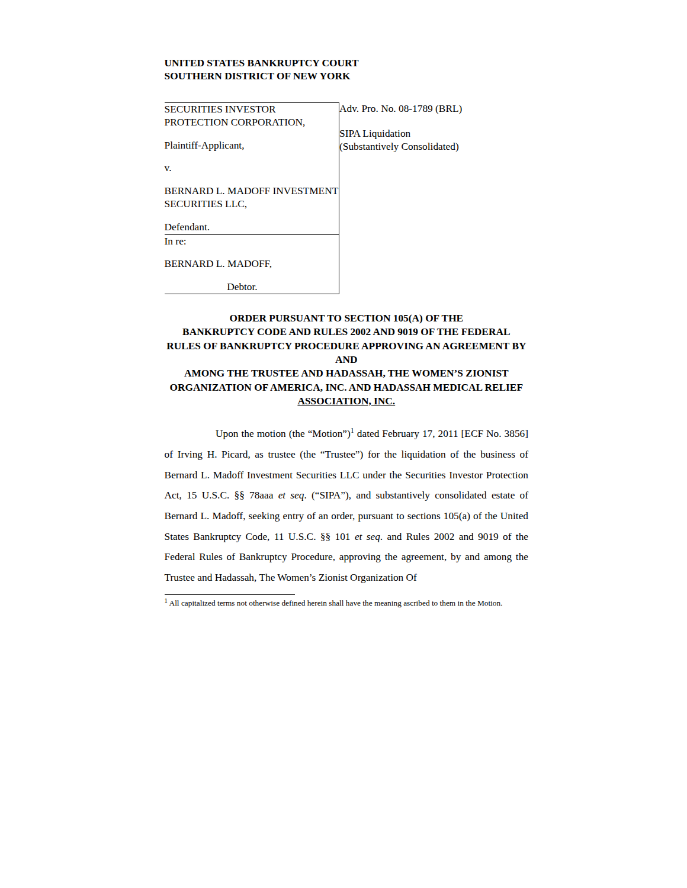United States Bankruptcy Court
Southern District of New York
| SECURITIES INVESTOR PROTECTION CORPORATION, Plaintiff-Applicant, v. BERNARD L. MADOFF INVESTMENT SECURITIES LLC, Defendant. | Adv. Pro. No. 08-1789 (BRL) SIPA Liquidation (Substantively Consolidated) |
| In re: BERNARD L. MADOFF, Debtor. | |
Order Pursuant to Section 105(a) of the
Bankruptcy Code and Rules 2002 and 9019 of the Federal
Rules of Bankruptcy Procedure Approving an Agreement by and
Among the Trustee and Hadassah, The Women’s Zionist
Organization of America, Inc. and Hadassah Medical Relief
Association, Inc.
Upon the motion (the “Motion”)1 dated February 17, 2011 [ECF No. 3856] of Irving H. Picard, as trustee (the “Trustee”) for the liquidation of the business of Bernard L. Madoff Investment Securities LLC under the Securities Investor Protection Act, 15 U.S.C. §§ 78aaa et seq. (“SIPA”), and substantively consolidated estate of Bernard L. Madoff, seeking entry of an order, pursuant to sections 105(a) of the United States Bankruptcy Code, 11 U.S.C. §§ 101 et seq. and Rules 2002 and 9019 of the Federal Rules of Bankruptcy Procedure, approving the agreement, by and among the Trustee and Hadassah, The Women’s Zionist Organization Of
1 All capitalized terms not otherwise defined herein shall have the meaning ascribed to them in the Motion.